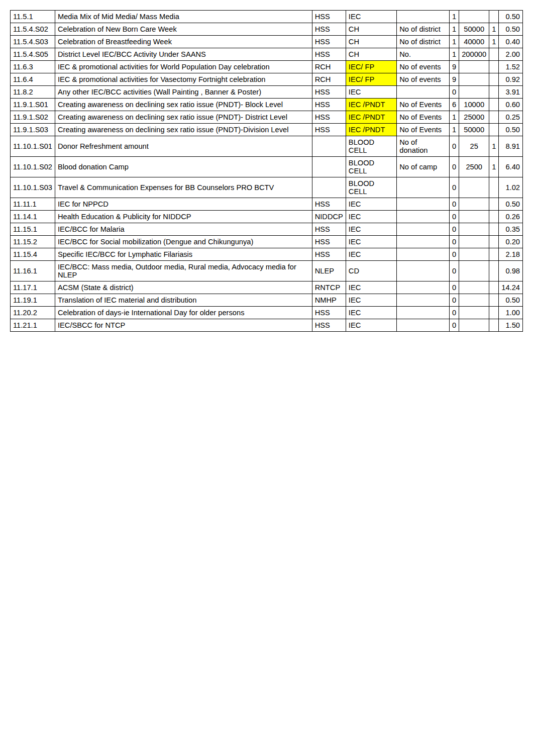| 11.5.1 | Media Mix of Mid Media/ Mass Media | HSS | IEC | | 1 | | | 0.50 |
| 11.5.4.S02 | Celebration of New Born Care Week | HSS | CH | No of district | 1 | 50000 | 1 | 0.50 |
| 11.5.4.S03 | Celebration of Breastfeeding Week | HSS | CH | No of district | 1 | 40000 | 1 | 0.40 |
| 11.5.4.S05 | District Level IEC/BCC Activity Under SAANS | HSS | CH | No. | 1 | 200000 | | 2.00 |
| 11.6.3 | IEC & promotional activities for World Population Day celebration | RCH | IEC/ FP | No of events | 9 | | | 1.52 |
| 11.6.4 | IEC & promotional activities for Vasectomy Fortnight celebration | RCH | IEC/ FP | No of events | 9 | | | 0.92 |
| 11.8.2 | Any other IEC/BCC activities (Wall Painting , Banner & Poster) | HSS | IEC | | 0 | | | 3.91 |
| 11.9.1.S01 | Creating awareness on declining sex ratio issue (PNDT)- Block Level | HSS | IEC /PNDT | No of Events | 6 | 10000 | | 0.60 |
| 11.9.1.S02 | Creating awareness on declining sex ratio issue (PNDT)- District Level | HSS | IEC /PNDT | No of Events | 1 | 25000 | | 0.25 |
| 11.9.1.S03 | Creating awareness on declining sex ratio issue (PNDT)-Division Level | HSS | IEC /PNDT | No of Events | 1 | 50000 | | 0.50 |
| 11.10.1.S01 | Donor Refreshment amount | | BLOOD CELL | No of donation | 0 | 25 | 1 | 8.91 |
| 11.10.1.S02 | Blood donation Camp | | BLOOD CELL | No of camp | 0 | 2500 | 1 | 6.40 |
| 11.10.1.S03 | Travel & Communication Expenses for BB Counselors PRO BCTV | | BLOOD CELL | | 0 | | | 1.02 |
| 11.11.1 | IEC for NPPCD | HSS | IEC | | 0 | | | 0.50 |
| 11.14.1 | Health Education & Publicity for NIDDCP | NIDDCP | IEC | | 0 | | | 0.26 |
| 11.15.1 | IEC/BCC for Malaria | HSS | IEC | | 0 | | | 0.35 |
| 11.15.2 | IEC/BCC for Social mobilization (Dengue and Chikungunya) | HSS | IEC | | 0 | | | 0.20 |
| 11.15.4 | Specific IEC/BCC for Lymphatic Filariasis | HSS | IEC | | 0 | | | 2.18 |
| 11.16.1 | IEC/BCC: Mass media, Outdoor media, Rural media, Advocacy media for NLEP | NLEP | CD | | 0 | | | 0.98 |
| 11.17.1 | ACSM (State & district) | RNTCP | IEC | | 0 | | | 14.24 |
| 11.19.1 | Translation of IEC material and distribution | NMHP | IEC | | 0 | | | 0.50 |
| 11.20.2 | Celebration of days-ie International Day for older persons | HSS | IEC | | 0 | | | 1.00 |
| 11.21.1 | IEC/SBCC for NTCP | HSS | IEC | | 0 | | | 1.50 |